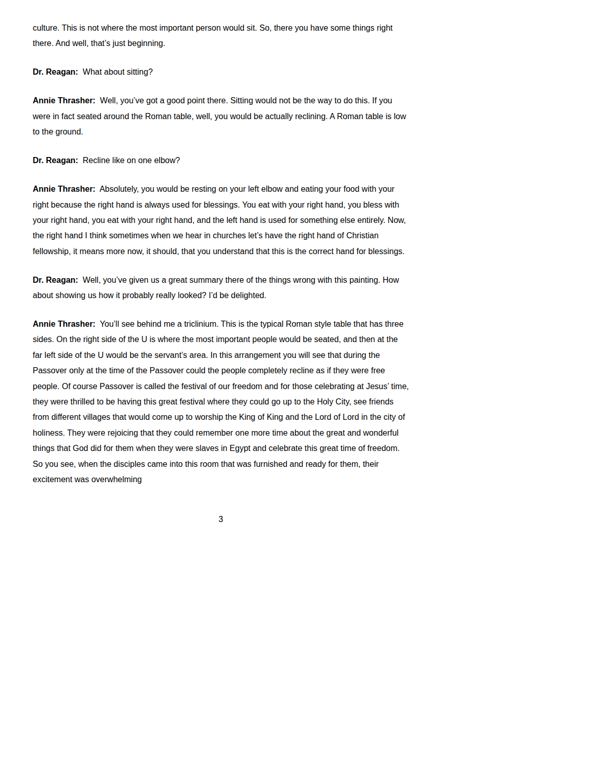culture. This is not where the most important person would sit. So, there you have some things right there. And well, that’s just beginning.
Dr. Reagan: What about sitting?
Annie Thrasher: Well, you’ve got a good point there. Sitting would not be the way to do this. If you were in fact seated around the Roman table, well, you would be actually reclining. A Roman table is low to the ground.
Dr. Reagan: Recline like on one elbow?
Annie Thrasher: Absolutely, you would be resting on your left elbow and eating your food with your right because the right hand is always used for blessings. You eat with your right hand, you bless with your right hand, you eat with your right hand, and the left hand is used for something else entirely. Now, the right hand I think sometimes when we hear in churches let’s have the right hand of Christian fellowship, it means more now, it should, that you understand that this is the correct hand for blessings.
Dr. Reagan: Well, you’ve given us a great summary there of the things wrong with this painting. How about showing us how it probably really looked? I’d be delighted.
Annie Thrasher: You’ll see behind me a triclinium. This is the typical Roman style table that has three sides. On the right side of the U is where the most important people would be seated, and then at the far left side of the U would be the servant’s area. In this arrangement you will see that during the Passover only at the time of the Passover could the people completely recline as if they were free people. Of course Passover is called the festival of our freedom and for those celebrating at Jesus’ time, they were thrilled to be having this great festival where they could go up to the Holy City, see friends from different villages that would come up to worship the King of King and the Lord of Lord in the city of holiness. They were rejoicing that they could remember one more time about the great and wonderful things that God did for them when they were slaves in Egypt and celebrate this great time of freedom. So you see, when the disciples came into this room that was furnished and ready for them, their excitement was overwhelming
3